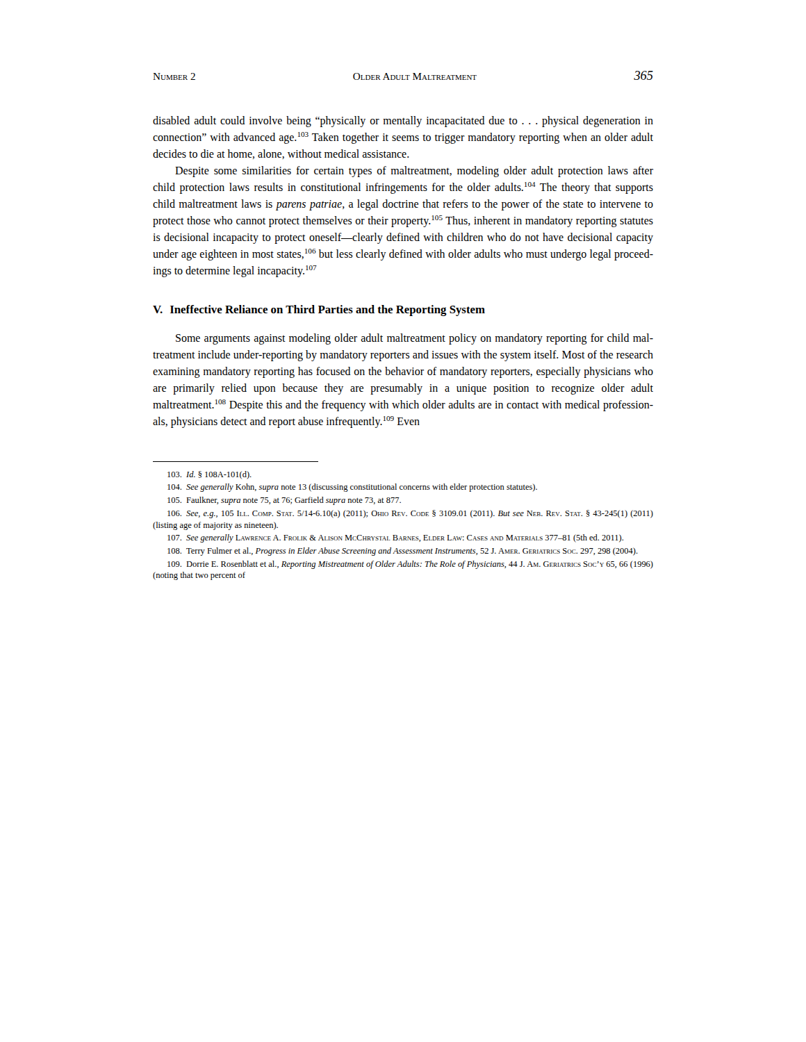Number 2 Older Adult Maltreatment 365
disabled adult could involve being “physically or mentally incapacitated due to . . . physical degeneration in connection” with advanced age.103 Taken together it seems to trigger mandatory reporting when an older adult decides to die at home, alone, without medical assistance.
Despite some similarities for certain types of maltreatment, modeling older adult protection laws after child protection laws results in constitutional infringements for the older adults.104 The theory that supports child maltreatment laws is parens patriae, a legal doctrine that refers to the power of the state to intervene to protect those who cannot protect themselves or their property.105 Thus, inherent in mandatory reporting statutes is decisional incapacity to protect oneself—clearly defined with children who do not have decisional capacity under age eighteen in most states,106 but less clearly defined with older adults who must undergo legal proceedings to determine legal incapacity.107
V. Ineffective Reliance on Third Parties and the Reporting System
Some arguments against modeling older adult maltreatment policy on mandatory reporting for child maltreatment include under-reporting by mandatory reporters and issues with the system itself. Most of the research examining mandatory reporting has focused on the behavior of mandatory reporters, especially physicians who are primarily relied upon because they are presumably in a unique position to recognize older adult maltreatment.108 Despite this and the frequency with which older adults are in contact with medical professionals, physicians detect and report abuse infrequently.109 Even
103. Id. § 108A-101(d).
104. See generally Kohn, supra note 13 (discussing constitutional concerns with elder protection statutes).
105. Faulkner, supra note 75, at 76; Garfield supra note 73, at 877.
106. See, e.g., 105 Ill. Comp. Stat. 5/14-6.10(a) (2011); Ohio Rev. Code § 3109.01 (2011). But see Neb. Rev. Stat. § 43-245(1) (2011) (listing age of majority as nineteen).
107. See generally Lawrence A. Frolik & Alison McChrystal Barnes, Elder Law: Cases and Materials 377–81 (5th ed. 2011).
108. Terry Fulmer et al., Progress in Elder Abuse Screening and Assessment Instruments, 52 J. Amer. Geriatrics Soc. 297, 298 (2004).
109. Dorrie E. Rosenblatt et al., Reporting Mistreatment of Older Adults: The Role of Physicians, 44 J. Am. Geriatrics Soc’y 65, 66 (1996) (noting that two percent of